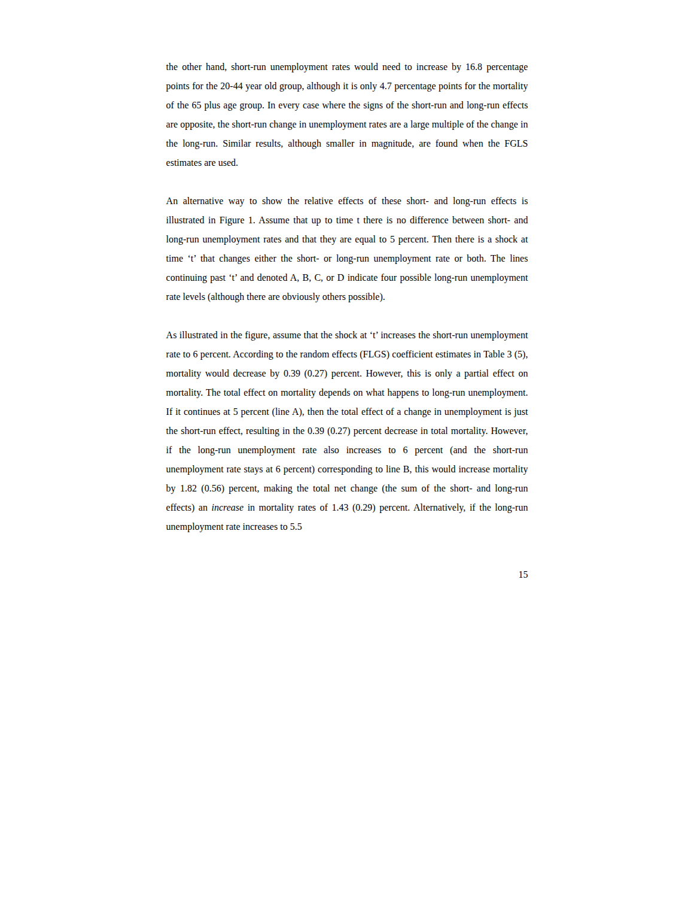the other hand, short-run unemployment rates would need to increase by 16.8 percentage points for the 20-44 year old group, although it is only 4.7 percentage points for the mortality of the 65 plus age group. In every case where the signs of the short-run and long-run effects are opposite, the short-run change in unemployment rates are a large multiple of the change in the long-run. Similar results, although smaller in magnitude, are found when the FGLS estimates are used.
An alternative way to show the relative effects of these short- and long-run effects is illustrated in Figure 1. Assume that up to time t there is no difference between short- and long-run unemployment rates and that they are equal to 5 percent. Then there is a shock at time ‘t’ that changes either the short- or long-run unemployment rate or both. The lines continuing past ‘t’ and denoted A, B, C, or D indicate four possible long-run unemployment rate levels (although there are obviously others possible).
As illustrated in the figure, assume that the shock at ‘t’ increases the short-run unemployment rate to 6 percent. According to the random effects (FLGS) coefficient estimates in Table 3 (5), mortality would decrease by 0.39 (0.27) percent. However, this is only a partial effect on mortality. The total effect on mortality depends on what happens to long-run unemployment. If it continues at 5 percent (line A), then the total effect of a change in unemployment is just the short-run effect, resulting in the 0.39 (0.27) percent decrease in total mortality. However, if the long-run unemployment rate also increases to 6 percent (and the short-run unemployment rate stays at 6 percent) corresponding to line B, this would increase mortality by 1.82 (0.56) percent, making the total net change (the sum of the short- and long-run effects) an increase in mortality rates of 1.43 (0.29) percent. Alternatively, if the long-run unemployment rate increases to 5.5
15